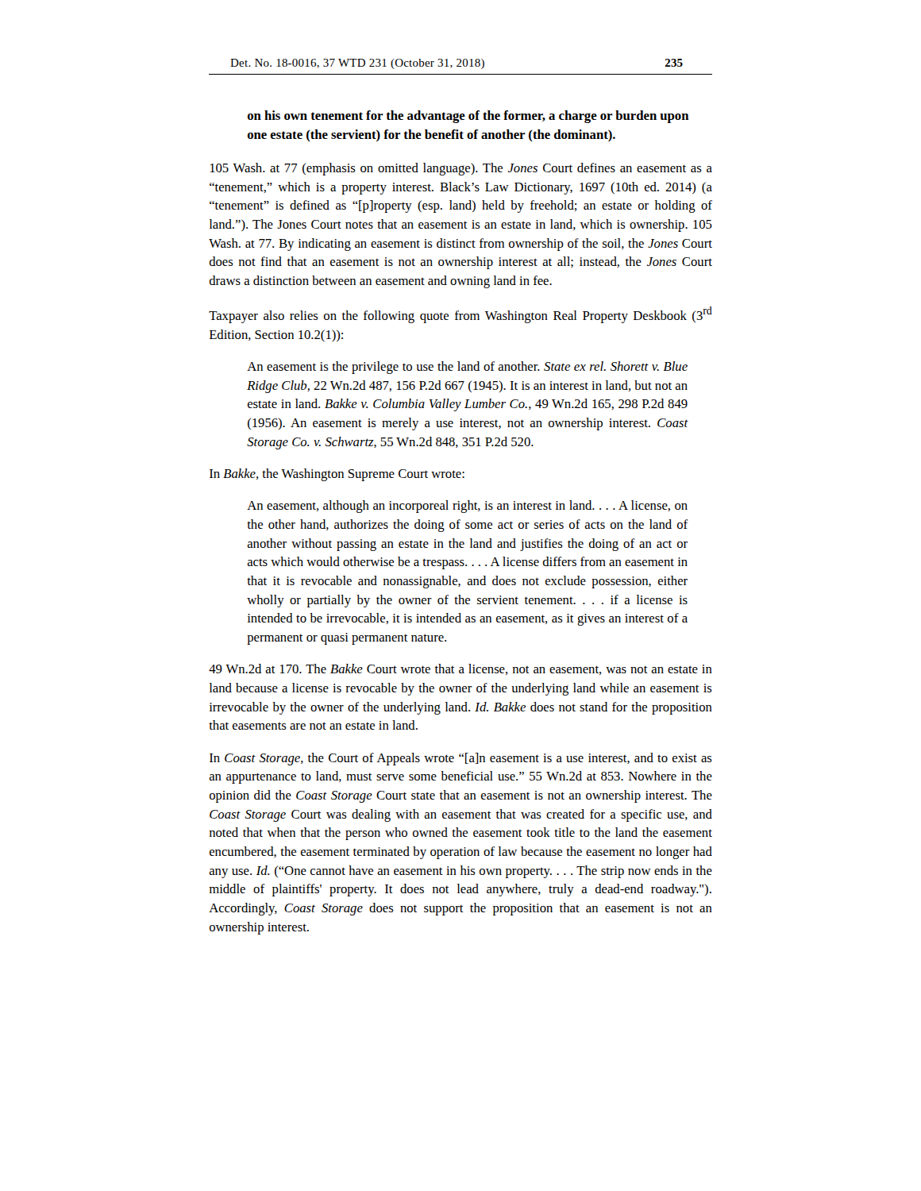Det. No. 18-0016, 37 WTD 231 (October 31, 2018) 235
on his own tenement for the advantage of the former, a charge or burden upon
one estate (the servient) for the benefit of another (the dominant).
105 Wash. at 77 (emphasis on omitted language). The Jones Court defines an easement as a “tenement,” which is a property interest. Black’s Law Dictionary, 1697 (10th ed. 2014) (a “tenement” is defined as “[p]roperty (esp. land) held by freehold; an estate or holding of land.”). The Jones Court notes that an easement is an estate in land, which is ownership. 105 Wash. at 77. By indicating an easement is distinct from ownership of the soil, the Jones Court does not find that an easement is not an ownership interest at all; instead, the Jones Court draws a distinction between an easement and owning land in fee.
Taxpayer also relies on the following quote from Washington Real Property Deskbook (3rd Edition, Section 10.2(1)):
An easement is the privilege to use the land of another. State ex rel. Shorett v. Blue Ridge Club, 22 Wn.2d 487, 156 P.2d 667 (1945). It is an interest in land, but not an estate in land. Bakke v. Columbia Valley Lumber Co., 49 Wn.2d 165, 298 P.2d 849 (1956). An easement is merely a use interest, not an ownership interest. Coast Storage Co. v. Schwartz, 55 Wn.2d 848, 351 P.2d 520.
In Bakke, the Washington Supreme Court wrote:
An easement, although an incorporeal right, is an interest in land. . . . A license, on the other hand, authorizes the doing of some act or series of acts on the land of another without passing an estate in the land and justifies the doing of an act or acts which would otherwise be a trespass. . . . A license differs from an easement in that it is revocable and nonassignable, and does not exclude possession, either wholly or partially by the owner of the servient tenement. . . . if a license is intended to be irrevocable, it is intended as an easement, as it gives an interest of a permanent or quasi permanent nature.
49 Wn.2d at 170. The Bakke Court wrote that a license, not an easement, was not an estate in land because a license is revocable by the owner of the underlying land while an easement is irrevocable by the owner of the underlying land. Id. Bakke does not stand for the proposition that easements are not an estate in land.
In Coast Storage, the Court of Appeals wrote “[a]n easement is a use interest, and to exist as an appurtenance to land, must serve some beneficial use.” 55 Wn.2d at 853. Nowhere in the opinion did the Coast Storage Court state that an easement is not an ownership interest. The Coast Storage Court was dealing with an easement that was created for a specific use, and noted that when that the person who owned the easement took title to the land the easement encumbered, the easement terminated by operation of law because the easement no longer had any use. Id. (“One cannot have an easement in his own property. . . . The strip now ends in the middle of plaintiffs' property. It does not lead anywhere, truly a dead-end roadway."). Accordingly, Coast Storage does not support the proposition that an easement is not an ownership interest.